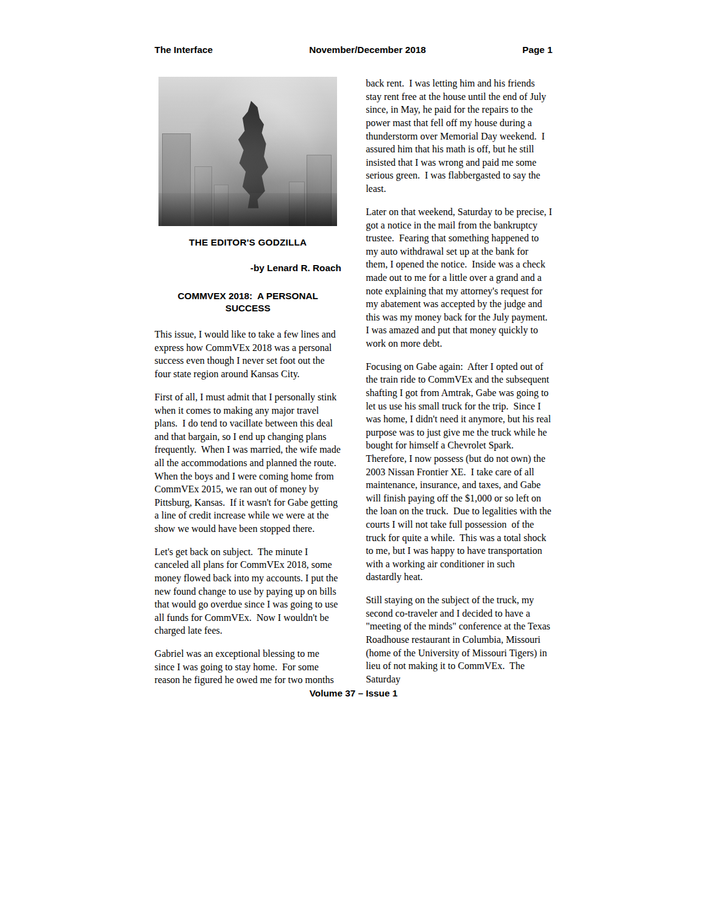The Interface
November/December 2018
Page 1
THE EDITOR'S GODZILLA
-by Lenard R. Roach
COMMVEX 2018: A PERSONAL SUCCESS
This issue, I would like to take a few lines and express how CommVEx 2018 was a personal success even though I never set foot out the four state region around Kansas City.
First of all, I must admit that I personally stink when it comes to making any major travel plans. I do tend to vacillate between this deal and that bargain, so I end up changing plans frequently. When I was married, the wife made all the accommodations and planned the route. When the boys and I were coming home from CommVEx 2015, we ran out of money by Pittsburg, Kansas. If it wasn't for Gabe getting a line of credit increase while we were at the show we would have been stopped there.
Let's get back on subject. The minute I canceled all plans for CommVEx 2018, some money flowed back into my accounts. I put the new found change to use by paying up on bills that would go overdue since I was going to use all funds for CommVEx. Now I wouldn't be charged late fees.
Gabriel was an exceptional blessing to me since I was going to stay home. For some reason he figured he owed me for two months back rent. I was letting him and his friends stay rent free at the house until the end of July since, in May, he paid for the repairs to the power mast that fell off my house during a thunderstorm over Memorial Day weekend. I assured him that his math is off, but he still insisted that I was wrong and paid me some serious green. I was flabbergasted to say the least.
Later on that weekend, Saturday to be precise, I got a notice in the mail from the bankruptcy trustee. Fearing that something happened to my auto withdrawal set up at the bank for them, I opened the notice. Inside was a check made out to me for a little over a grand and a note explaining that my attorney's request for my abatement was accepted by the judge and this was my money back for the July payment. I was amazed and put that money quickly to work on more debt.
Focusing on Gabe again: After I opted out of the train ride to CommVEx and the subsequent shafting I got from Amtrak, Gabe was going to let us use his small truck for the trip. Since I was home, I didn't need it anymore, but his real purpose was to just give me the truck while he bought for himself a Chevrolet Spark. Therefore, I now possess (but do not own) the 2003 Nissan Frontier XE. I take care of all maintenance, insurance, and taxes, and Gabe will finish paying off the $1,000 or so left on the loan on the truck. Due to legalities with the courts I will not take full possession of the truck for quite a while. This was a total shock to me, but I was happy to have transportation with a working air conditioner in such dastardly heat.
Still staying on the subject of the truck, my second co-traveler and I decided to have a "meeting of the minds" conference at the Texas Roadhouse restaurant in Columbia, Missouri (home of the University of Missouri Tigers) in lieu of not making it to CommVEx. The Saturday
Volume 37 – Issue 1